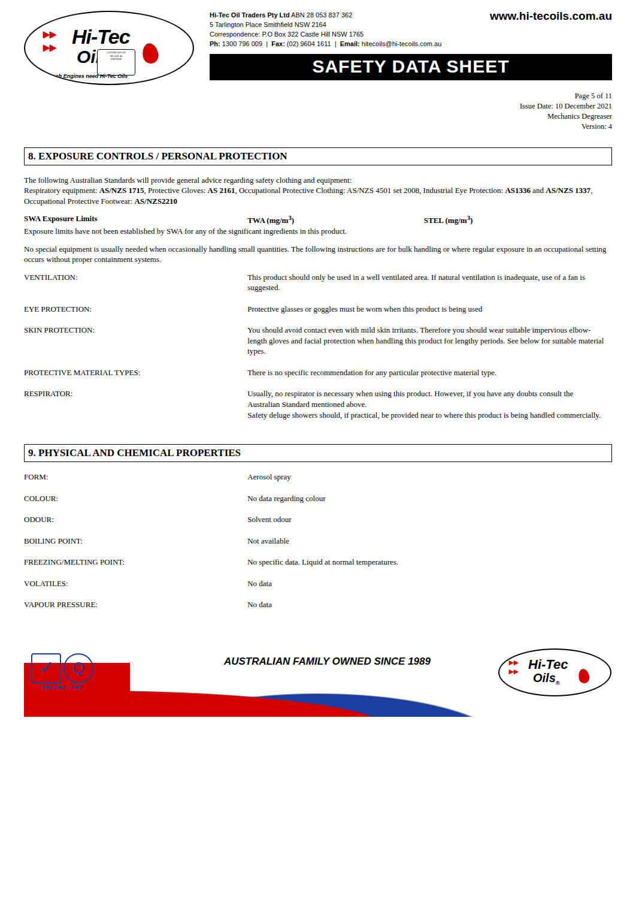▸▸
▸▸
Hi-Tec
Oils®
AUSTRALIAN
MADE &
OWNED
High Tech Engines need Hi-Tec Oils
www.hi-tecoils.com.au
Hi-Tec Oil Traders Pty Ltd ABN 28 053 837 362
5 Tarlington Place Smithfield NSW 2164
Correspondence: P.O Box 322 Castle Hill NSW 1765
Ph: 1300 796 009 | Fax: (02) 9604 1611 | Email: hitecoils@hi-tecoils.com.au
SAFETY DATA SHEET
Page 5 of 11
Issue Date: 10 December 2021
Mechanics Degreaser
Version: 4
8. EXPOSURE CONTROLS / PERSONAL PROTECTION
The following Australian Standards will provide general advice regarding safety clothing and equipment:
Respiratory equipment: AS/NZS 1715, Protective Gloves: AS 2161, Occupational Protective Clothing: AS/NZS 4501 set 2008, Industrial Eye Protection: AS1336 and AS/NZS 1337, Occupational Protective Footwear: AS/NZS2210
| SWA Exposure Limits | TWA (mg/m 3 ) | STEL (mg/m 3 ) |
| Exposure limits have not been established by SWA for any of the significant ingredients in this product. |
No special equipment is usually needed when occasionally handling small quantities. The following instructions are for bulk handling or where regular exposure in an occupational setting occurs without proper containment systems.
| VENTILATION: | This product should only be used in a well ventilated area. If natural ventilation is inadequate, use of a fan is suggested. |
| EYE PROTECTION: | Protective glasses or goggles must be worn when this product is being used |
| SKIN PROTECTION: | You should avoid contact even with mild skin irritants. Therefore you should wear suitable impervious elbow-length gloves and facial protection when handling this product for lengthy periods. See below for suitable material types. |
| PROTECTIVE MATERIAL TYPES: | There is no specific recommendation for any particular protective material type. |
| RESPIRATOR: | Usually, no respirator is necessary when using this product. However, if you have any doubts consult the Australian Standard mentioned above. Safety deluge showers should, if practical, be provided near to where this product is being handled commercially. |
9. PHYSICAL AND CHEMICAL PROPERTIES
| FORM: | Aerosol spray |
| COLOUR: | No data regarding colour |
| ODOUR: | Solvent odour |
| BOILING POINT: | Not available |
| FREEZING/MELTING POINT: | No specific data. Liquid at normal temperatures. |
| VOLATILES: | No data |
| VAPOUR PRESSURE: | No data |
✓Q ISO 9001 : 2000
AUSTRALIAN FAMILY OWNED SINCE 1989
▸▸
▸▸
Hi-Tec
Oils®